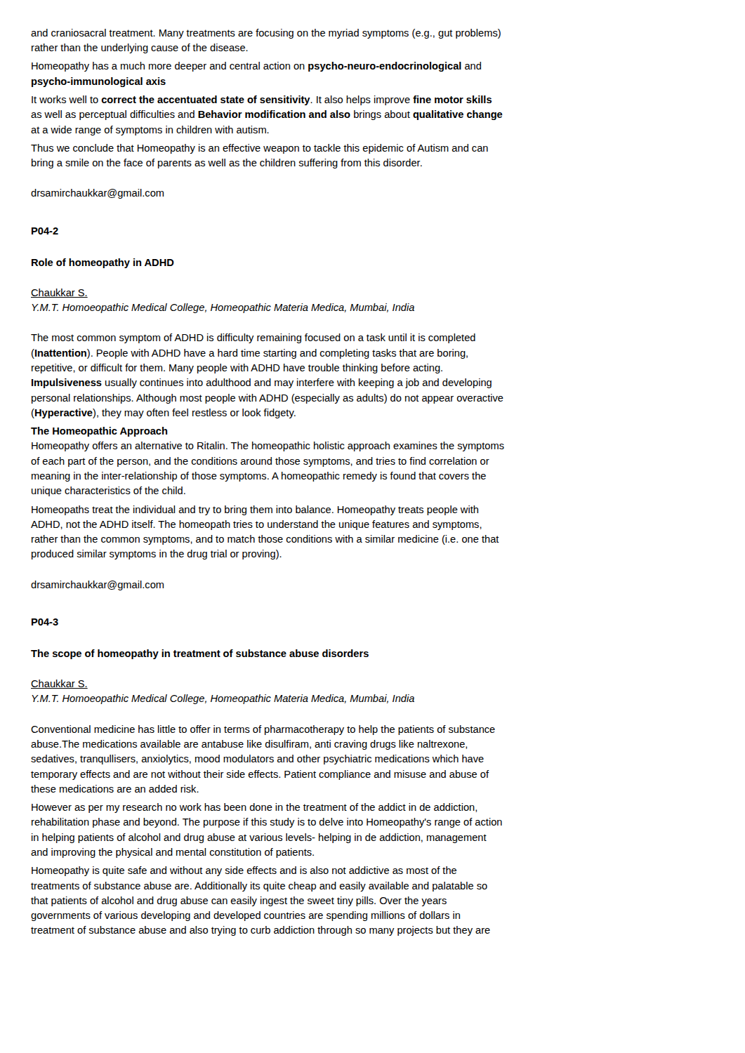and craniosacral treatment. Many treatments are focusing on the myriad symptoms (e.g., gut problems) rather than the underlying cause of the disease.
Homeopathy has a much more deeper and central action on psycho-neuro-endocrinological and psycho-immunological axis
It works well to correct the accentuated state of sensitivity. It also helps improve fine motor skills as well as perceptual difficulties and Behavior modification and also brings about qualitative change at a wide range of symptoms in children with autism.
Thus we conclude that Homeopathy is an effective weapon to tackle this epidemic of Autism and can bring a smile on the face of parents as well as the children suffering from this disorder.
drsamirchaukkar@gmail.com
P04-2
Role of homeopathy in ADHD
Chaukkar S.
Y.M.T. Homoeopathic Medical College, Homeopathic Materia Medica, Mumbai, India
The most common symptom of ADHD is difficulty remaining focused on a task until it is completed (Inattention). People with ADHD have a hard time starting and completing tasks that are boring, repetitive, or difficult for them. Many people with ADHD have trouble thinking before acting. Impulsiveness usually continues into adulthood and may interfere with keeping a job and developing personal relationships. Although most people with ADHD (especially as adults) do not appear overactive (Hyperactive), they may often feel restless or look fidgety.
The Homeopathic Approach
Homeopathy offers an alternative to Ritalin. The homeopathic holistic approach examines the symptoms of each part of the person, and the conditions around those symptoms, and tries to find correlation or meaning in the inter-relationship of those symptoms. A homeopathic remedy is found that covers the unique characteristics of the child.
Homeopaths treat the individual and try to bring them into balance. Homeopathy treats people with ADHD, not the ADHD itself. The homeopath tries to understand the unique features and symptoms, rather than the common symptoms, and to match those conditions with a similar medicine (i.e. one that produced similar symptoms in the drug trial or proving).
drsamirchaukkar@gmail.com
P04-3
The scope of homeopathy in treatment of substance abuse disorders
Chaukkar S.
Y.M.T. Homoeopathic Medical College, Homeopathic Materia Medica, Mumbai, India
Conventional medicine has little to offer in terms of pharmacotherapy to help the patients of substance abuse.The medications available are antabuse like disulfiram, anti craving drugs like naltrexone, sedatives, tranqullisers, anxiolytics, mood modulators and other psychiatric medications which have temporary effects and are not without their side effects. Patient compliance and misuse and abuse of these medications are an added risk.
However as per my research no work has been done in the treatment of the addict in de addiction, rehabilitation phase and beyond. The purpose if this study is to delve into Homeopathy's range of action in helping patients of alcohol and drug abuse at various levels- helping in de addiction, management and improving the physical and mental constitution of patients.
Homeopathy is quite safe and without any side effects and is also not addictive as most of the treatments of substance abuse are. Additionally its quite cheap and easily available and palatable so that patients of alcohol and drug abuse can easily ingest the sweet tiny pills. Over the years governments of various developing and developed countries are spending millions of dollars in treatment of substance abuse and also trying to curb addiction through so many projects but they are